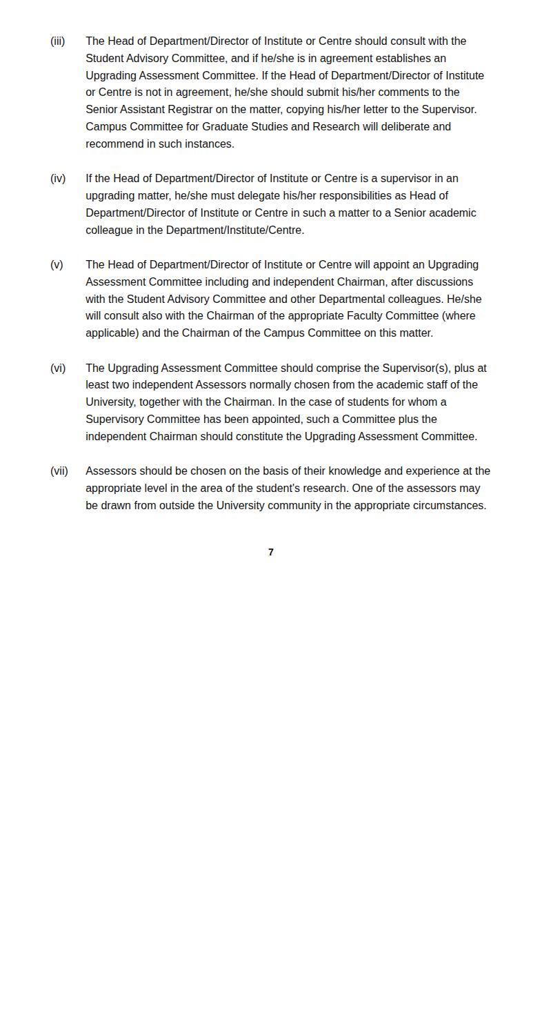(iii) The Head of Department/Director of Institute or Centre should consult with the Student Advisory Committee, and if he/she is in agreement establishes an Upgrading Assessment Committee. If the Head of Department/Director of Institute or Centre is not in agreement, he/she should submit his/her comments to the Senior Assistant Registrar on the matter, copying his/her letter to the Supervisor. Campus Committee for Graduate Studies and Research will deliberate and recommend in such instances.
(iv) If the Head of Department/Director of Institute or Centre is a supervisor in an upgrading matter, he/she must delegate his/her responsibilities as Head of Department/Director of Institute or Centre in such a matter to a Senior academic colleague in the Department/Institute/Centre.
(v) The Head of Department/Director of Institute or Centre will appoint an Upgrading Assessment Committee including and independent Chairman, after discussions with the Student Advisory Committee and other Departmental colleagues. He/she will consult also with the Chairman of the appropriate Faculty Committee (where applicable) and the Chairman of the Campus Committee on this matter.
(vi) The Upgrading Assessment Committee should comprise the Supervisor(s), plus at least two independent Assessors normally chosen from the academic staff of the University, together with the Chairman. In the case of students for whom a Supervisory Committee has been appointed, such a Committee plus the independent Chairman should constitute the Upgrading Assessment Committee.
(vii) Assessors should be chosen on the basis of their knowledge and experience at the appropriate level in the area of the student's research. One of the assessors may be drawn from outside the University community in the appropriate circumstances.
7